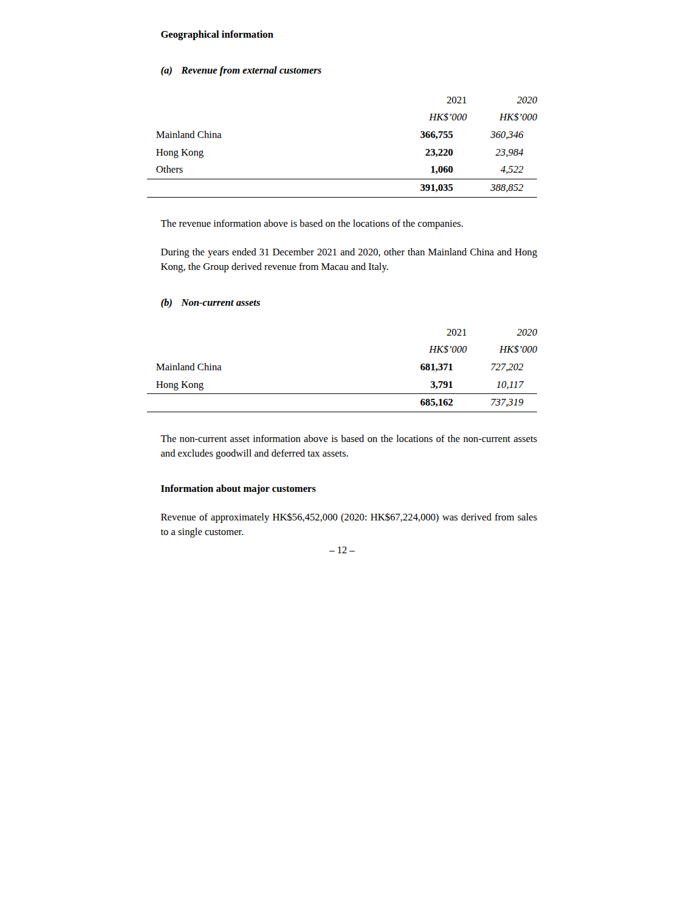Geographical information
(a) Revenue from external customers
| | | 2021 | 2020 |
| --- | --- | --- | --- |
| | | HK$’000 | HK$’000 |
| Mainland China | | 366,755 | 360,346 |
| Hong Kong | | 23,220 | 23,984 |
| Others | | 1,060 | 4,522 |
| | | 391,035 | 388,852 |
The revenue information above is based on the locations of the companies.
During the years ended 31 December 2021 and 2020, other than Mainland China and Hong Kong, the Group derived revenue from Macau and Italy.
(b) Non-current assets
| | | 2021 | 2020 |
| --- | --- | --- | --- |
| | | HK$’000 | HK$’000 |
| Mainland China | | 681,371 | 727,202 |
| Hong Kong | | 3,791 | 10,117 |
| | | 685,162 | 737,319 |
The non-current asset information above is based on the locations of the non-current assets and excludes goodwill and deferred tax assets.
Information about major customers
Revenue of approximately HK$56,452,000 (2020: HK$67,224,000) was derived from sales to a single customer.
– 12 –